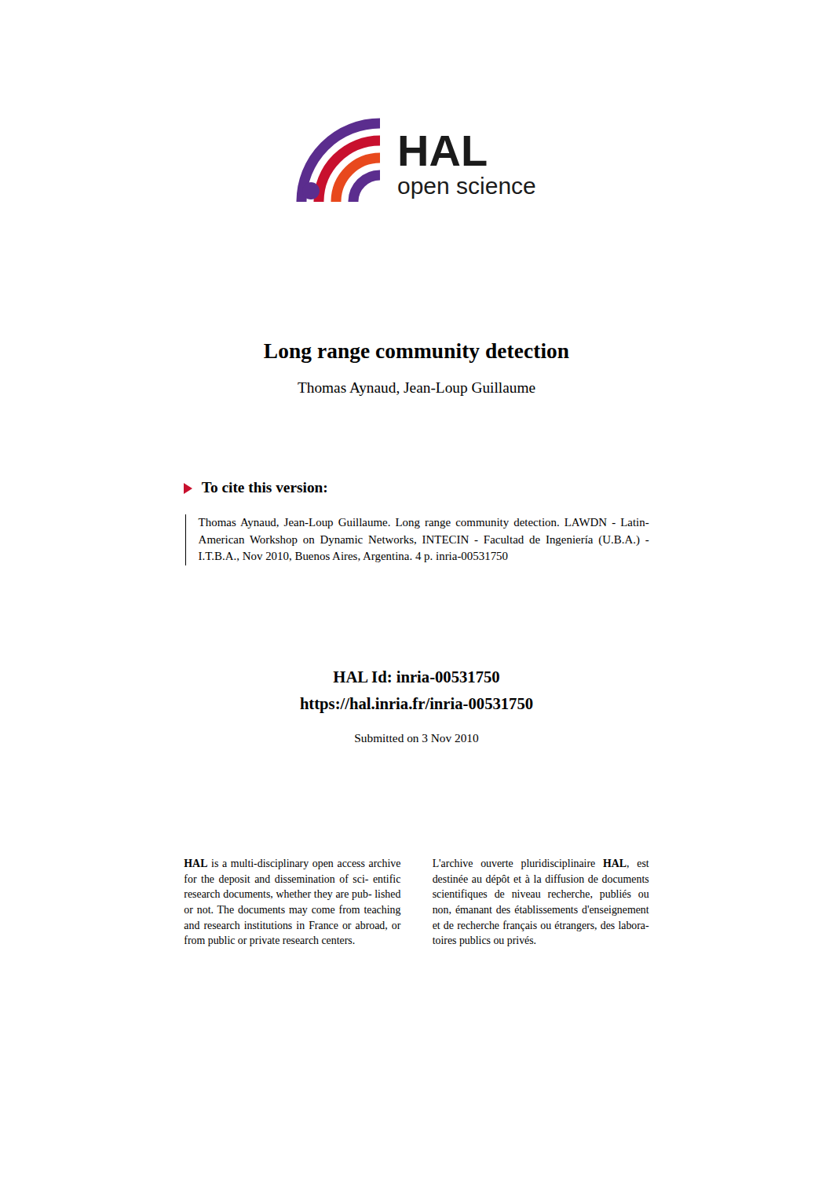HAL open science
Long range community detection
Thomas Aynaud, Jean-Loup Guillaume
To cite this version:
Thomas Aynaud, Jean-Loup Guillaume. Long range community detection. LAWDN - Latin-American Workshop on Dynamic Networks, INTECIN - Facultad de Ingeniería (U.B.A.) - I.T.B.A., Nov 2010, Buenos Aires, Argentina. 4 p. inria-00531750
HAL Id: inria-00531750
https://hal.inria.fr/inria-00531750
Submitted on 3 Nov 2010
HAL is a multi-disciplinary open access archive for the deposit and dissemination of sci- entific research documents, whether they are pub- lished or not. The documents may come from teaching and research institutions in France or abroad, or from public or private research centers.
L'archive ouverte pluridisciplinaire HAL, est destinée au dépôt et à la diffusion de documents scientifiques de niveau recherche, publiés ou non, émanant des établissements d'enseignement et de recherche français ou étrangers, des laboratoires publics ou privés.